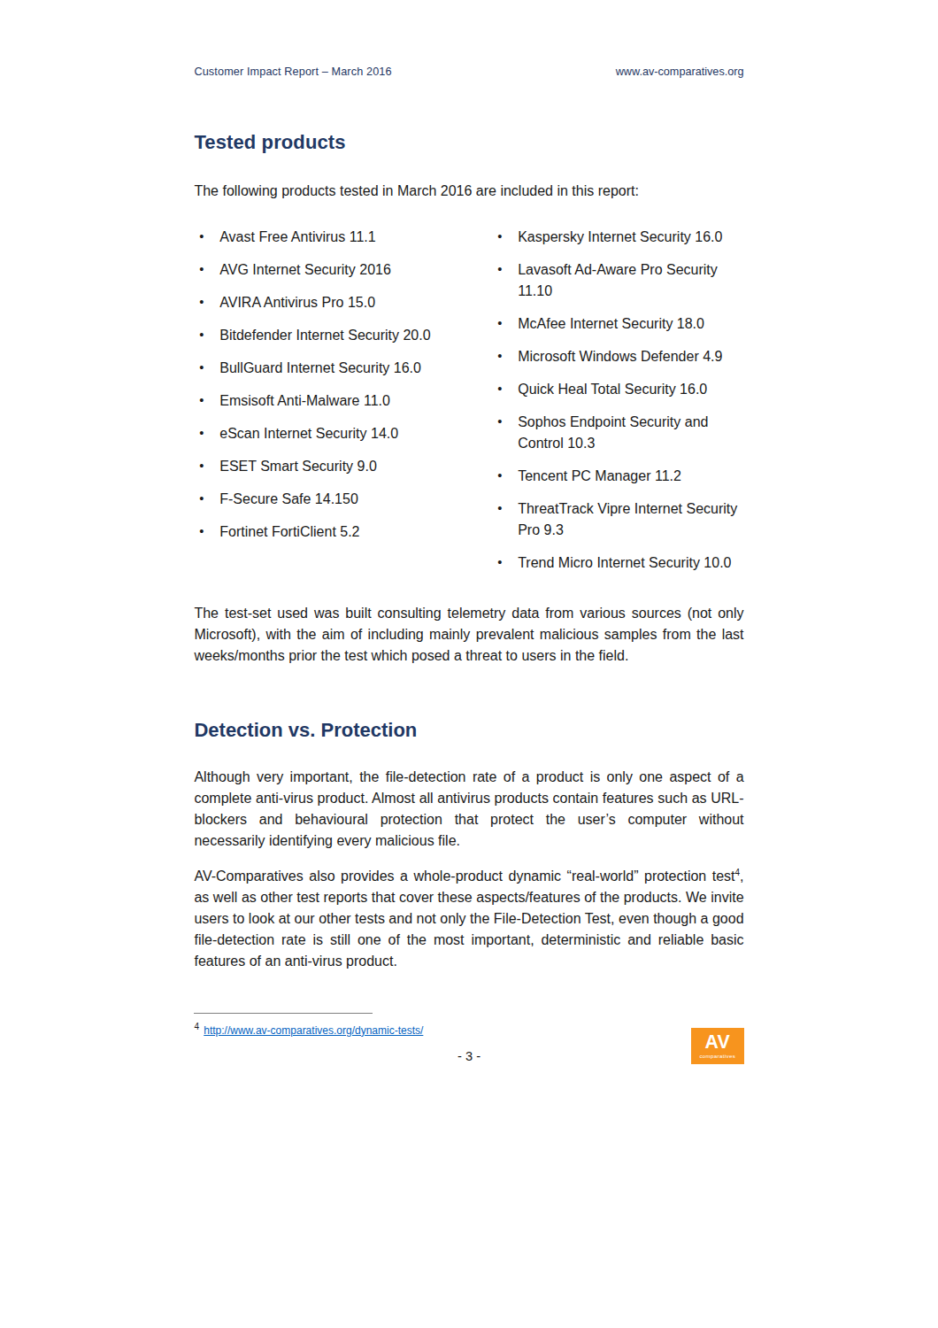Customer Impact Report – March 2016
www.av-comparatives.org
Tested products
The following products tested in March 2016 are included in this report:
Avast Free Antivirus 11.1
AVG Internet Security 2016
AVIRA Antivirus Pro 15.0
Bitdefender Internet Security 20.0
BullGuard Internet Security 16.0
Emsisoft Anti-Malware 11.0
eScan Internet Security 14.0
ESET Smart Security 9.0
F-Secure Safe 14.150
Fortinet FortiClient 5.2
Kaspersky Internet Security 16.0
Lavasoft Ad-Aware Pro Security 11.10
McAfee Internet Security 18.0
Microsoft Windows Defender 4.9
Quick Heal Total Security 16.0
Sophos Endpoint Security and Control 10.3
Tencent PC Manager 11.2
ThreatTrack Vipre Internet Security Pro 9.3
Trend Micro Internet Security 10.0
The test-set used was built consulting telemetry data from various sources (not only Microsoft), with the aim of including mainly prevalent malicious samples from the last weeks/months prior the test which posed a threat to users in the field.
Detection vs. Protection
Although very important, the file-detection rate of a product is only one aspect of a complete anti-virus product. Almost all antivirus products contain features such as URL-blockers and behavioural protection that protect the user’s computer without necessarily identifying every malicious file.
AV-Comparatives also provides a whole-product dynamic “real-world” protection test4, as well as other test reports that cover these aspects/features of the products. We invite users to look at our other tests and not only the File-Detection Test, even though a good file-detection rate is still one of the most important, deterministic and reliable basic features of an anti-virus product.
4 http://www.av-comparatives.org/dynamic-tests/
- 3 -
AV comparatives